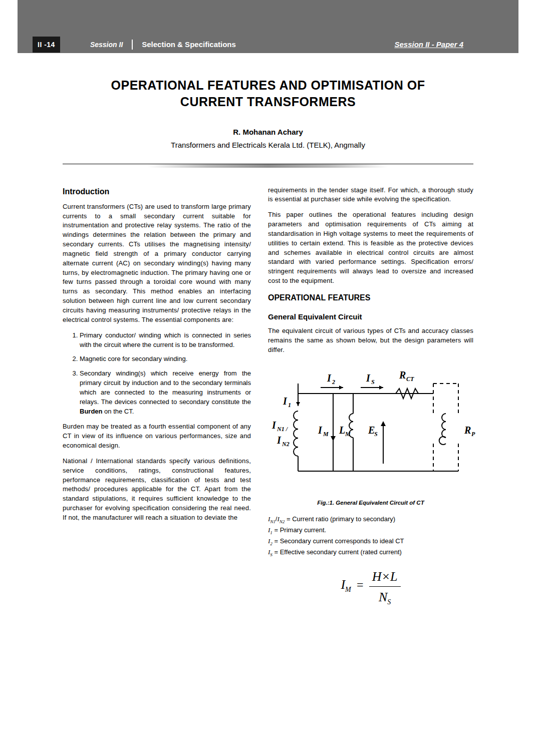II -14
Session II
Selection & Specifications
Session II - Paper 4
OPERATIONAL FEATURES AND OPTIMISATION OF
CURRENT TRANSFORMERS
R. Mohanan Achary
Transformers and Electricals Kerala Ltd. (TELK), Angmally
Introduction
Current transformers (CTs) are used to transform large primary currents to a small secondary current suitable for instrumentation and protective relay systems. The ratio of the windings determines the relation between the primary and secondary currents. CTs utilises the magnetising intensity/ magnetic field strength of a primary conductor carrying alternate current (AC) on secondary winding(s) having many turns, by electromagnetic induction. The primary having one or few turns passed through a toroidal core wound with many turns as secondary. This method enables an interfacing solution between high current line and low current secondary circuits having measuring instruments/ protective relays in the electrical control systems. The essential components are:
Primary conductor/ winding which is connected in series with the circuit where the current is to be transformed.
Magnetic core for secondary winding.
Secondary winding(s) which receive energy from the primary circuit by induction and to the secondary terminals which are connected to the measuring instruments or relays. The devices connected to secondary constitute the Burden on the CT.
Burden may be treated as a fourth essential component of any CT in view of its influence on various performances, size and economical design.
National / International standards specify various definitions, service conditions, ratings, constructional features, performance requirements, classification of tests and test methods/ procedures applicable for the CT. Apart from the standard stipulations, it requires sufficient knowledge to the purchaser for evolving specification considering the real need. If not, the manufacturer will reach a situation to deviate the
requirements in the tender stage itself. For which, a thorough study is essential at purchaser side while evolving the specification.
This paper outlines the operational features including design parameters and optimisation requirements of CTs aiming at standardisation in High voltage systems to meet the requirements of utilities to certain extend. This is feasible as the protective devices and schemes available in electrical control circuits are almost standard with varied performance settings. Specification errors/ stringent requirements will always lead to oversize and increased cost to the equipment.
OPERATIONAL FEATURES
General Equivalent Circuit
The equivalent circuit of various types of CTs and accuracy classes remains the same as shown below, but the design parameters will differ.
I2 IS I1 IN1 / IN2 IM LM ES RCT RP
Fig.:1. General Equivalent Circuit of CT
IN1/IN2 = Current ratio (primary to secondary)
I1 = Primary current.
I2 = Secondary current corresponds to ideal CT
IS = Effective secondary current (rated current)
IM = H×L NS